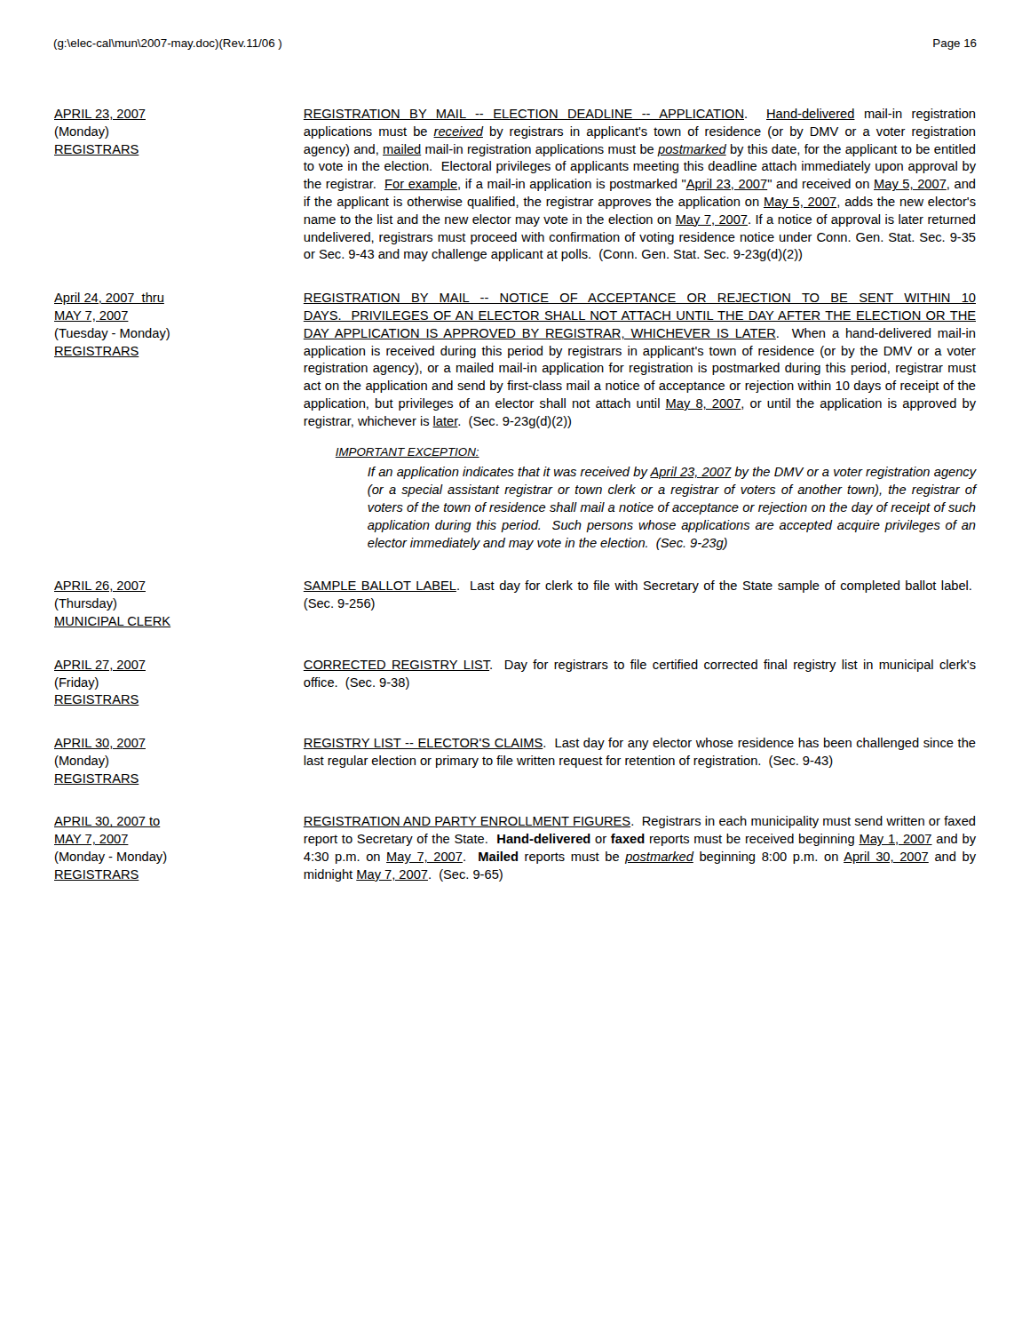(g:\elec-cal\mun\2007-may.doc)(Rev.11/06 ) Page 16
| APRIL 23, 2007 (Monday) REGISTRARS | REGISTRATION BY MAIL -- ELECTION DEADLINE -- APPLICATION . Hand-delivered mail-in registration applications must be received by registrars in applicant's town of residence (or by DMV or a voter registration agency) and, mailed mail-in registration applications must be postmarked by this date, for the applicant to be entitled to vote in the election. Electoral privileges of applicants meeting this deadline attach immediately upon approval by the registrar. For example , if a mail-in application is postmarked " April 23, 2007 " and received on May 5, 2007 , and if the applicant is otherwise qualified, the registrar approves the application on May 5, 2007 , adds the new elector's name to the list and the new elector may vote in the election on May 7, 2007 . If a notice of approval is later returned undelivered, registrars must proceed with confirmation of voting residence notice under Conn. Gen. Stat. Sec. 9-35 or Sec. 9-43 and may challenge applicant at polls. (Conn. Gen. Stat. Sec. 9-23g(d)(2)) |
| April 24, 2007 thru MAY 7, 2007 (Tuesday - Monday) REGISTRARS | REGISTRATION BY MAIL -- NOTICE OF ACCEPTANCE OR REJECTION TO BE SENT WITHIN 10 DAYS. PRIVILEGES OF AN ELECTOR SHALL NOT ATTACH UNTIL THE DAY AFTER THE ELECTION OR THE DAY APPLICATION IS APPROVED BY REGISTRAR, WHICHEVER IS LATER . When a hand-delivered mail-in application is received during this period by registrars in applicant's town of residence (or by the DMV or a voter registration agency), or a mailed mail-in application for registration is postmarked during this period, registrar must act on the application and send by first-class mail a notice of acceptance or rejection within 10 days of receipt of the application, but privileges of an elector shall not attach until May 8, 2007 , or until the application is approved by registrar, whichever is later . (Sec. 9-23g(d)(2)) IMPORTANT EXCEPTION: If an application indicates that it was received by April 23, 2007 by the DMV or a voter registration agency (or a special assistant registrar or town clerk or a registrar of voters of another town), the registrar of voters of the town of residence shall mail a notice of acceptance or rejection on the day of receipt of such application during this period. Such persons whose applications are accepted acquire privileges of an elector immediately and may vote in the election. (Sec. 9-23g) |
| APRIL 26, 2007 (Thursday) MUNICIPAL CLERK | SAMPLE BALLOT LABEL . Last day for clerk to file with Secretary of the State sample of completed ballot label. (Sec. 9-256) |
| APRIL 27, 2007 (Friday) REGISTRARS | CORRECTED REGISTRY LIST . Day for registrars to file certified corrected final registry list in municipal clerk's office. (Sec. 9-38) |
| APRIL 30, 2007 (Monday) REGISTRARS | REGISTRY LIST -- ELECTOR'S CLAIMS . Last day for any elector whose residence has been challenged since the last regular election or primary to file written request for retention of registration. (Sec. 9-43) |
| APRIL 30, 2007 to MAY 7, 2007 (Monday - Monday) REGISTRARS | REGISTRATION AND PARTY ENROLLMENT FIGURES . Registrars in each municipality must send written or faxed report to Secretary of the State. Hand-delivered or faxed reports must be received beginning May 1, 2007 and by 4:30 p.m. on May 7, 2007 . Mailed reports must be postmarked beginning 8:00 p.m. on April 30, 2007 and by midnight May 7, 2007 . (Sec. 9-65) |